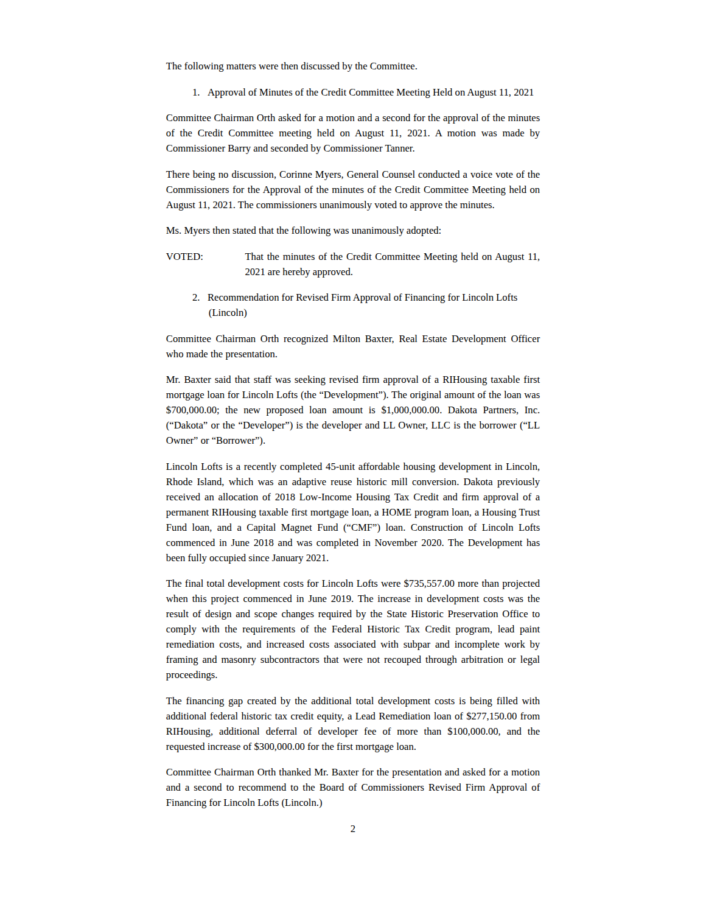The following matters were then discussed by the Committee.
1. Approval of Minutes of the Credit Committee Meeting Held on August 11, 2021
Committee Chairman Orth asked for a motion and a second for the approval of the minutes of the Credit Committee meeting held on August 11, 2021. A motion was made by Commissioner Barry and seconded by Commissioner Tanner.
There being no discussion, Corinne Myers, General Counsel conducted a voice vote of the Commissioners for the Approval of the minutes of the Credit Committee Meeting held on August 11, 2021. The commissioners unanimously voted to approve the minutes.
Ms. Myers then stated that the following was unanimously adopted:
VOTED:
That the minutes of the Credit Committee Meeting held on August 11, 2021 are hereby approved.
2. Recommendation for Revised Firm Approval of Financing for Lincoln Lofts (Lincoln)
Committee Chairman Orth recognized Milton Baxter, Real Estate Development Officer who made the presentation.
Mr. Baxter said that staff was seeking revised firm approval of a RIHousing taxable first mortgage loan for Lincoln Lofts (the “Development”). The original amount of the loan was $700,000.00; the new proposed loan amount is $1,000,000.00. Dakota Partners, Inc. (“Dakota” or the “Developer”) is the developer and LL Owner, LLC is the borrower (“LL Owner” or “Borrower”).
Lincoln Lofts is a recently completed 45-unit affordable housing development in Lincoln, Rhode Island, which was an adaptive reuse historic mill conversion. Dakota previously received an allocation of 2018 Low-Income Housing Tax Credit and firm approval of a permanent RIHousing taxable first mortgage loan, a HOME program loan, a Housing Trust Fund loan, and a Capital Magnet Fund (“CMF”) loan. Construction of Lincoln Lofts commenced in June 2018 and was completed in November 2020. The Development has been fully occupied since January 2021.
The final total development costs for Lincoln Lofts were $735,557.00 more than projected when this project commenced in June 2019. The increase in development costs was the result of design and scope changes required by the State Historic Preservation Office to comply with the requirements of the Federal Historic Tax Credit program, lead paint remediation costs, and increased costs associated with subpar and incomplete work by framing and masonry subcontractors that were not recouped through arbitration or legal proceedings.
The financing gap created by the additional total development costs is being filled with additional federal historic tax credit equity, a Lead Remediation loan of $277,150.00 from RIHousing, additional deferral of developer fee of more than $100,000.00, and the requested increase of $300,000.00 for the first mortgage loan.
Committee Chairman Orth thanked Mr. Baxter for the presentation and asked for a motion and a second to recommend to the Board of Commissioners Revised Firm Approval of Financing for Lincoln Lofts (Lincoln.)
2